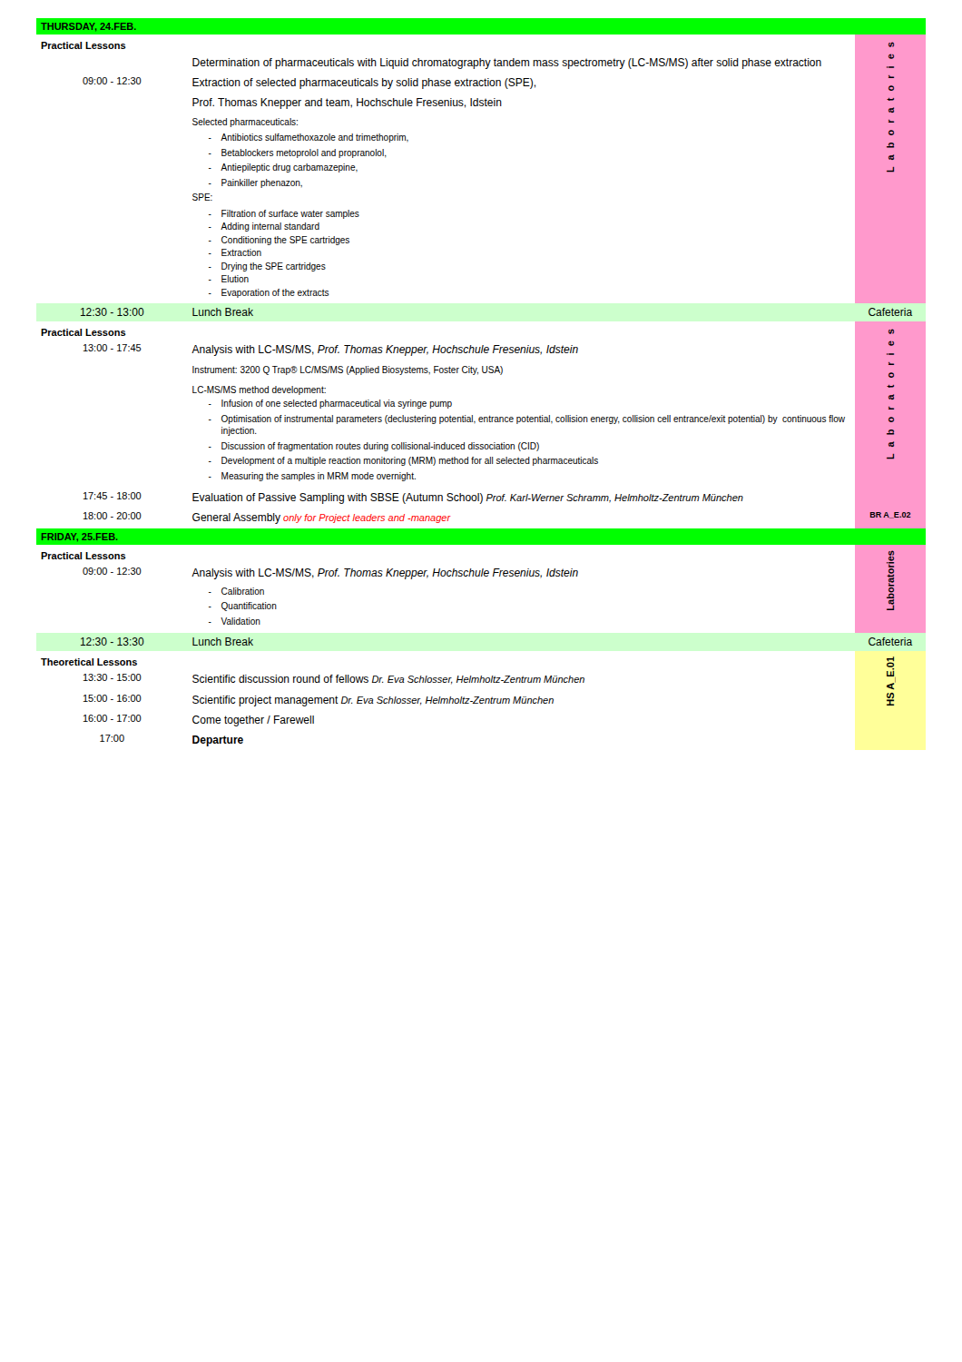| THURSDAY, 24.FEB. |
| Practical Lessons | L a b o r a t o r i e s |
| | Determination of pharmaceuticals with Liquid chromatography tandem mass spectrometry (LC-MS/MS) after solid phase extraction |
| 09:00 - 12:30 | Extraction of selected pharmaceuticals by solid phase extraction (SPE), Prof. Thomas Knepper and team, Hochschule Fresenius, Idstein Selected pharmaceuticals: Antibiotics sulfamethoxazole and trimethoprim, Betablockers metoprolol and propranolol, Antiepileptic drug carbamazepine, Painkiller phenazon, SPE: Filtration of surface water samples Adding internal standard Conditioning the SPE cartridges Extraction Drying the SPE cartridges Elution Evaporation of the extracts |
| 12:30 - 13:00 | Lunch Break | Cafeteria |
| Practical Lessons | L a b o r a t o r i e s |
| 13:00 - 17:45 | Analysis with LC-MS/MS, Prof. Thomas Knepper, Hochschule Fresenius, Idstein Instrument: 3200 Q Trap® LC/MS/MS (Applied Biosystems, Foster City, USA) LC-MS/MS method development: Infusion of one selected pharmaceutical via syringe pump Optimisation of instrumental parameters (declustering potential, entrance potential, collision energy, collision cell entrance/exit potential) by continuous flow injection. Discussion of fragmentation routes during collisional-induced dissociation (CID) Development of a multiple reaction monitoring (MRM) method for all selected pharmaceuticals Measuring the samples in MRM mode overnight. |
| 17:45 - 18:00 | Evaluation of Passive Sampling with SBSE (Autumn School) Prof. Karl-Werner Schramm, Helmholtz-Zentrum München | |
| 18:00 - 20:00 | General Assembly only for Project leaders and -manager | BR A_E.02 |
| FRIDAY, 25.FEB. |
| Practical Lessons | Laboratories |
| 09:00 - 12:30 | Analysis with LC-MS/MS, Prof. Thomas Knepper, Hochschule Fresenius, Idstein Calibration Quantification Validation |
| 12:30 - 13:30 | Lunch Break | Cafeteria |
| Theoretical Lessons | HS A_E.01 |
| 13:30 - 15:00 | Scientific discussion round of fellows Dr. Eva Schlosser, Helmholtz-Zentrum München |
| 15:00 - 16:00 | Scientific project management Dr. Eva Schlosser, Helmholtz-Zentrum München |
| 16:00 - 17:00 | Come together / Farewell |
| 17:00 | Departure |